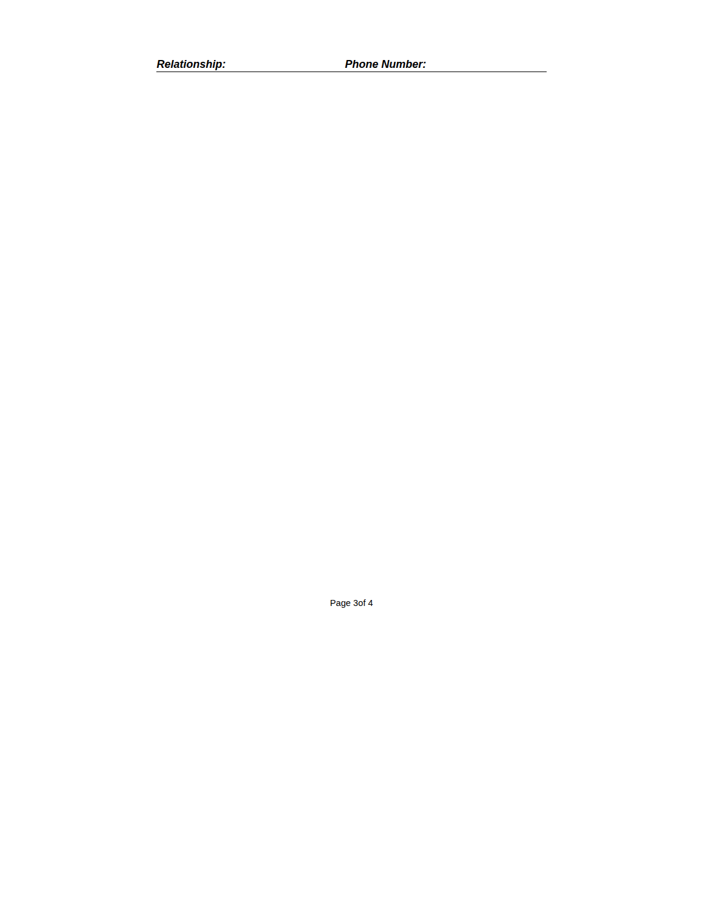Relationship: Phone Number:
Page 3of 4